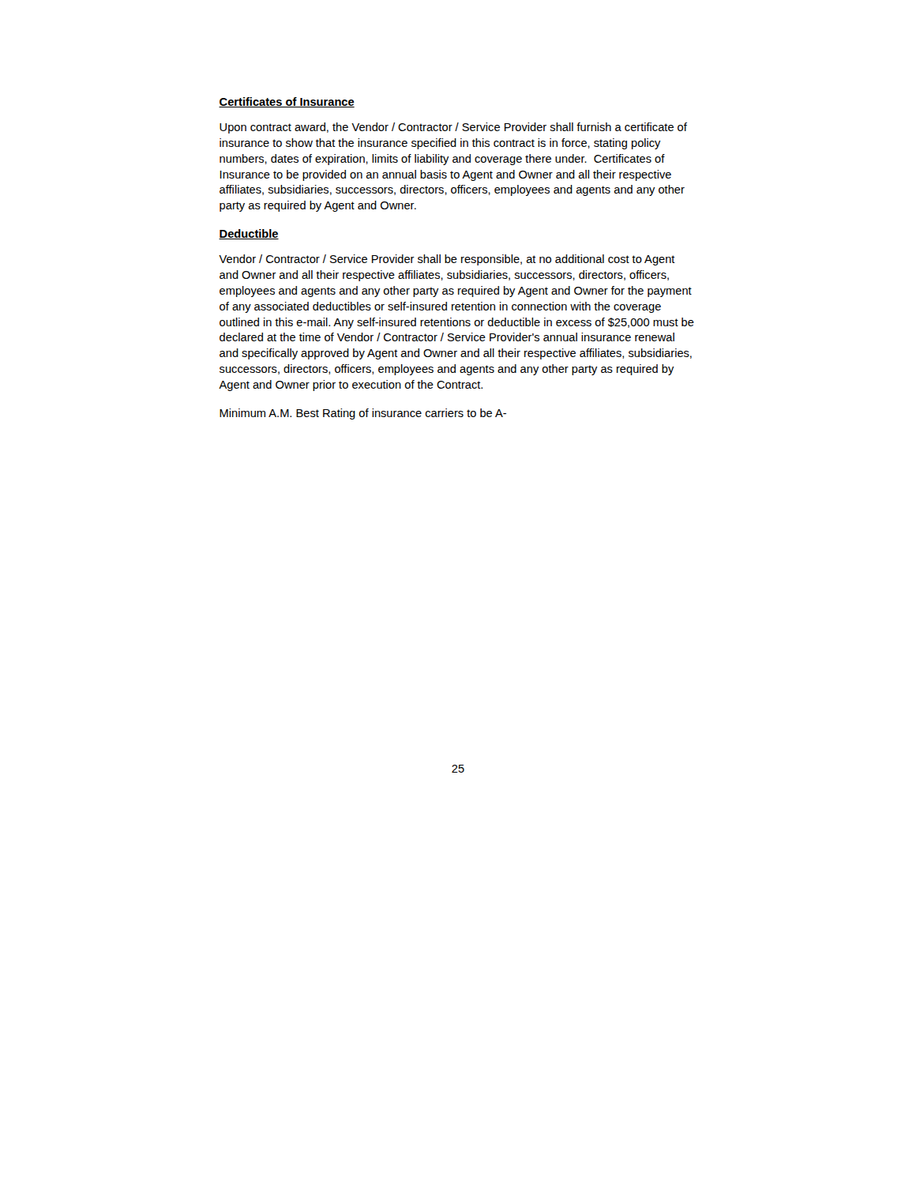Certificates of Insurance
Upon contract award, the Vendor / Contractor / Service Provider shall furnish a certificate of insurance to show that the insurance specified in this contract is in force, stating policy numbers, dates of expiration, limits of liability and coverage there under. Certificates of Insurance to be provided on an annual basis to Agent and Owner and all their respective affiliates, subsidiaries, successors, directors, officers, employees and agents and any other party as required by Agent and Owner.
Deductible
Vendor / Contractor / Service Provider shall be responsible, at no additional cost to Agent and Owner and all their respective affiliates, subsidiaries, successors, directors, officers, employees and agents and any other party as required by Agent and Owner for the payment of any associated deductibles or self-insured retention in connection with the coverage outlined in this e-mail. Any self-insured retentions or deductible in excess of $25,000 must be declared at the time of Vendor / Contractor / Service Provider's annual insurance renewal and specifically approved by Agent and Owner and all their respective affiliates, subsidiaries, successors, directors, officers, employees and agents and any other party as required by Agent and Owner prior to execution of the Contract.
Minimum A.M. Best Rating of insurance carriers to be A-
25